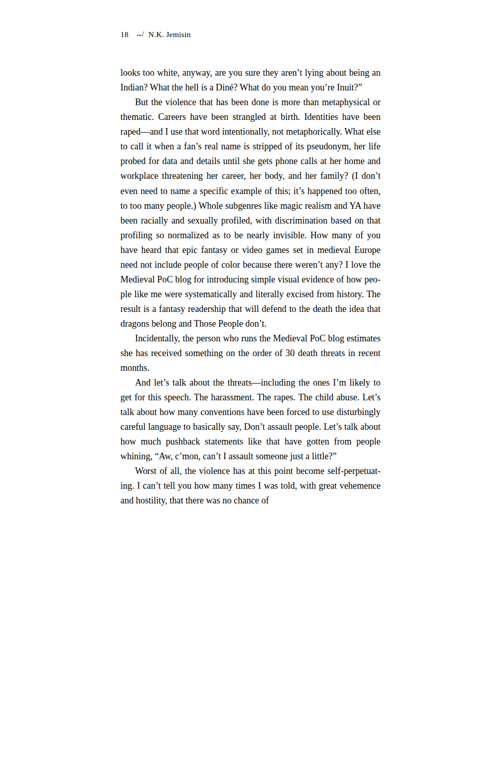18↮N.K. Jemisin
looks too white, anyway, are you sure they aren’t lying about being an Indian? What the hell is a Diné? What do you mean you’re Inuit?”
But the violence that has been done is more than metaphysical or thematic. Careers have been strangled at birth. Identities have been raped—and I use that word intentionally, not metaphorically. What else to call it when a fan’s real name is stripped of its pseudonym, her life probed for data and details until she gets phone calls at her home and workplace threatening her career, her body, and her family? (I don’t even need to name a specific example of this; it’s happened too often, to too many people.) Whole subgenres like magic realism and YA have been racially and sexually profiled, with discrimination based on that profiling so normalized as to be nearly invisible. How many of you have heard that epic fantasy or video games set in medieval Europe need not include people of color because there weren’t any? I love the Medieval PoC blog for introducing simple visual evidence of how people like me were systematically and literally excised from history. The result is a fantasy readership that will defend to the death the idea that dragons belong and Those People don’t.
Incidentally, the person who runs the Medieval PoC blog estimates she has received something on the order of 30 death threats in recent months.
And let’s talk about the threats—including the ones I’m likely to get for this speech. The harassment. The rapes. The child abuse. Let’s talk about how many conventions have been forced to use disturbingly careful language to basically say, Don’t assault people. Let’s talk about how much pushback statements like that have gotten from people whining, “Aw, c’mon, can’t I assault someone just a little?”
Worst of all, the violence has at this point become self-perpetuating. I can’t tell you how many times I was told, with great vehemence and hostility, that there was no chance of